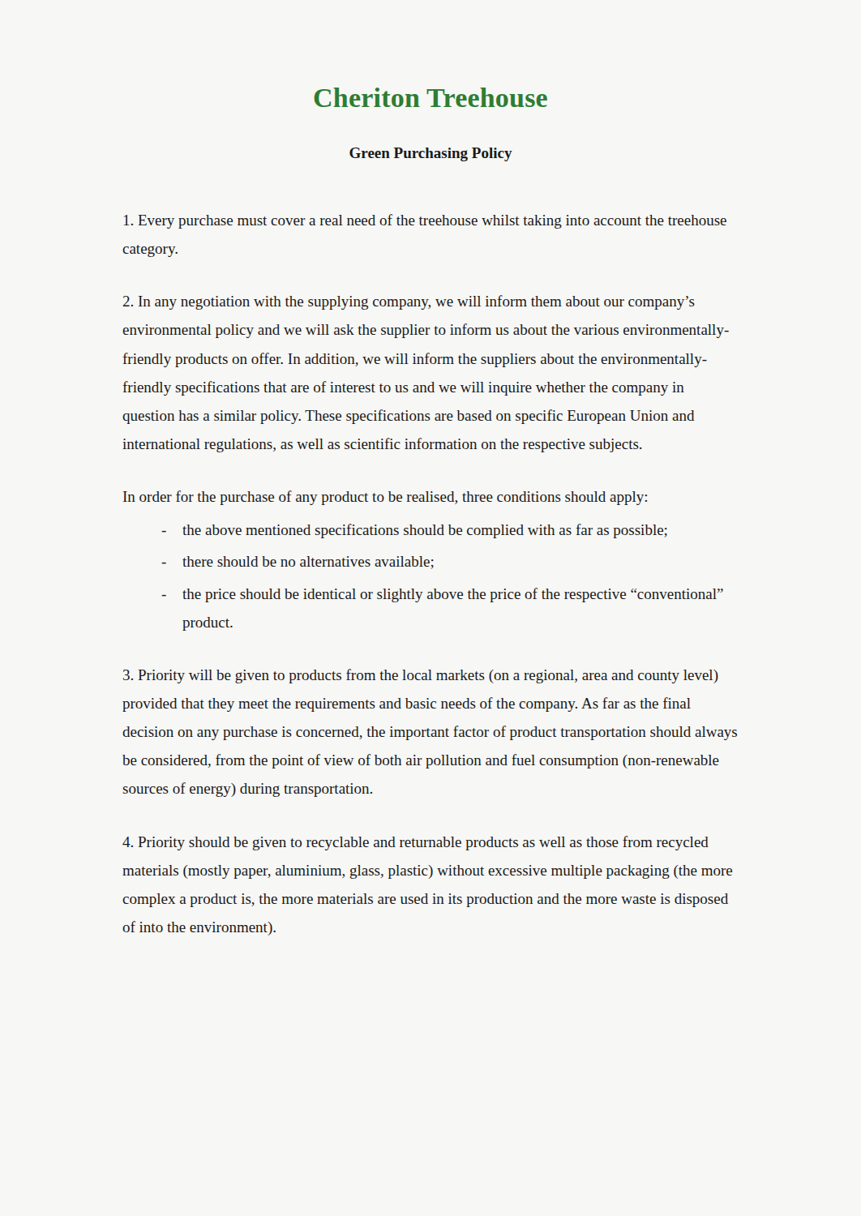Cheriton Treehouse
Green Purchasing Policy
1. Every purchase must cover a real need of the treehouse whilst taking into account the treehouse category.
2. In any negotiation with the supplying company, we will inform them about our company’s environmental policy and we will ask the supplier to inform us about the various environmentally-friendly products on offer. In addition, we will inform the suppliers about the environmentally-friendly specifications that are of interest to us and we will inquire whether the company in question has a similar policy. These specifications are based on specific European Union and international regulations, as well as scientific information on the respective subjects.
In order for the purchase of any product to be realised, three conditions should apply:
the above mentioned specifications should be complied with as far as possible;
there should be no alternatives available;
the price should be identical or slightly above the price of the respective “conventional” product.
3. Priority will be given to products from the local markets (on a regional, area and county level) provided that they meet the requirements and basic needs of the company. As far as the final decision on any purchase is concerned, the important factor of product transportation should always be considered, from the point of view of both air pollution and fuel consumption (non-renewable sources of energy) during transportation.
4. Priority should be given to recyclable and returnable products as well as those from recycled materials (mostly paper, aluminium, glass, plastic) without excessive multiple packaging (the more complex a product is, the more materials are used in its production and the more waste is disposed of into the environment).